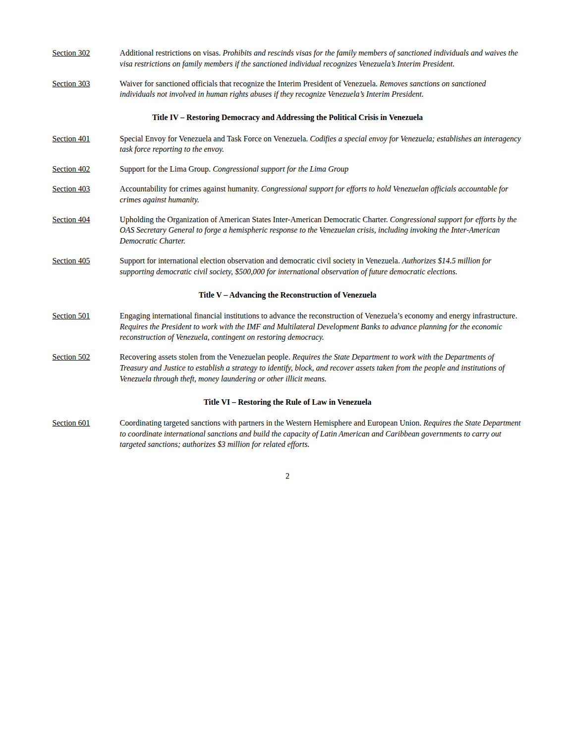Section 302
Additional restrictions on visas. Prohibits and rescinds visas for the family members of sanctioned individuals and waives the visa restrictions on family members if the sanctioned individual recognizes Venezuela’s Interim President.
Section 303
Waiver for sanctioned officials that recognize the Interim President of Venezuela. Removes sanctions on sanctioned individuals not involved in human rights abuses if they recognize Venezuela’s Interim President.
Title IV – Restoring Democracy and Addressing the Political Crisis in Venezuela
Section 401
Special Envoy for Venezuela and Task Force on Venezuela. Codifies a special envoy for Venezuela; establishes an interagency task force reporting to the envoy.
Section 402
Support for the Lima Group. Congressional support for the Lima Group
Section 403
Accountability for crimes against humanity. Congressional support for efforts to hold Venezuelan officials accountable for crimes against humanity.
Section 404
Upholding the Organization of American States Inter-American Democratic Charter. Congressional support for efforts by the OAS Secretary General to forge a hemispheric response to the Venezuelan crisis, including invoking the Inter-American Democratic Charter.
Section 405
Support for international election observation and democratic civil society in Venezuela. Authorizes $14.5 million for supporting democratic civil society, $500,000 for international observation of future democratic elections.
Title V – Advancing the Reconstruction of Venezuela
Section 501
Engaging international financial institutions to advance the reconstruction of Venezuela’s economy and energy infrastructure. Requires the President to work with the IMF and Multilateral Development Banks to advance planning for the economic reconstruction of Venezuela, contingent on restoring democracy.
Section 502
Recovering assets stolen from the Venezuelan people. Requires the State Department to work with the Departments of Treasury and Justice to establish a strategy to identify, block, and recover assets taken from the people and institutions of Venezuela through theft, money laundering or other illicit means.
Title VI – Restoring the Rule of Law in Venezuela
Section 601
Coordinating targeted sanctions with partners in the Western Hemisphere and European Union. Requires the State Department to coordinate international sanctions and build the capacity of Latin American and Caribbean governments to carry out targeted sanctions; authorizes $3 million for related efforts.
2